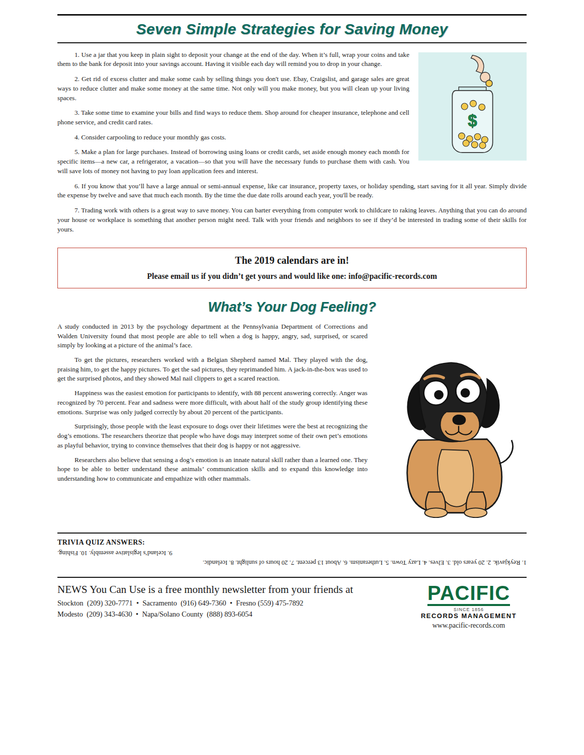Seven Simple Strategies for Saving Money
$
1. Use a jar that you keep in plain sight to deposit your change at the end of the day. When it’s full, wrap your coins and take them to the bank for deposit into your savings account. Having it visible each day will remind you to drop in your change.
2. Get rid of excess clutter and make some cash by selling things you don't use. Ebay, Craigslist, and garage sales are great ways to reduce clutter and make some money at the same time. Not only will you make money, but you will clean up your living spaces.
3. Take some time to examine your bills and find ways to reduce them. Shop around for cheaper insurance, telephone and cell phone service, and credit card rates.
4. Consider carpooling to reduce your monthly gas costs.
5. Make a plan for large purchases. Instead of borrowing using loans or credit cards, set aside enough money each month for specific items—a new car, a refrigerator, a vacation—so that you will have the necessary funds to purchase them with cash. You will save lots of money not having to pay loan application fees and interest.
6. If you know that you’ll have a large annual or semi-annual expense, like car insurance, property taxes, or holiday spending, start saving for it all year. Simply divide the expense by twelve and save that much each month. By the time the due date rolls around each year, you'll be ready.
7. Trading work with others is a great way to save money. You can barter everything from computer work to childcare to raking leaves. Anything that you can do around your house or workplace is something that another person might need. Talk with your friends and neighbors to see if they’d be interested in trading some of their skills for yours.
The 2019 calendars are in!
Please email us if you didn’t get yours and would like one: info@pacific-records.com
What’s Your Dog Feeling?
A study conducted in 2013 by the psychology department at the Pennsylvania Department of Corrections and Walden University found that most people are able to tell when a dog is happy, angry, sad, surprised, or scared simply by looking at a picture of the animal’s face.
To get the pictures, researchers worked with a Belgian Shepherd named Mal. They played with the dog, praising him, to get the happy pictures. To get the sad pictures, they reprimanded him. A jack-in-the-box was used to get the surprised photos, and they showed Mal nail clippers to get a scared reaction.
Happiness was the easiest emotion for participants to identify, with 88 percent answering correctly. Anger was recognized by 70 percent. Fear and sadness were more difficult, with about half of the study group identifying these emotions. Surprise was only judged correctly by about 20 percent of the participants.
Surprisingly, those people with the least exposure to dogs over their lifetimes were the best at recognizing the dog’s emotions. The researchers theorize that people who have dogs may interpret some of their own pet’s emotions as playful behavior, trying to convince themselves that their dog is happy or not aggressive.
Researchers also believe that sensing a dog’s emotion is an innate natural skill rather than a learned one. They hope to be able to better understand these animals’ communication skills and to expand this knowledge into understanding how to communicate and empathize with other mammals.
TRIVIA QUIZ ANSWERS:
1. Reykjavik. 2. 20 years old. 3. Elves. 4. Lazy Town. 5. Lutheranism. 6. About 13 percent. 7. 20 hours of sunlight. 8. Icelandic.
9. Iceland’s legislative assembly. 10. Fishing.
NEWS You Can Use is a free monthly newsletter from your friends at
Stockton (209) 320-7771 • Sacramento (916) 649-7360 • Fresno (559) 475-7892
Modesto (209) 343-4630 • Napa/Solano County (888) 893-6054
PACIFIC
SINCE 1856
RECORDS MANAGEMENT
www.pacific-records.com